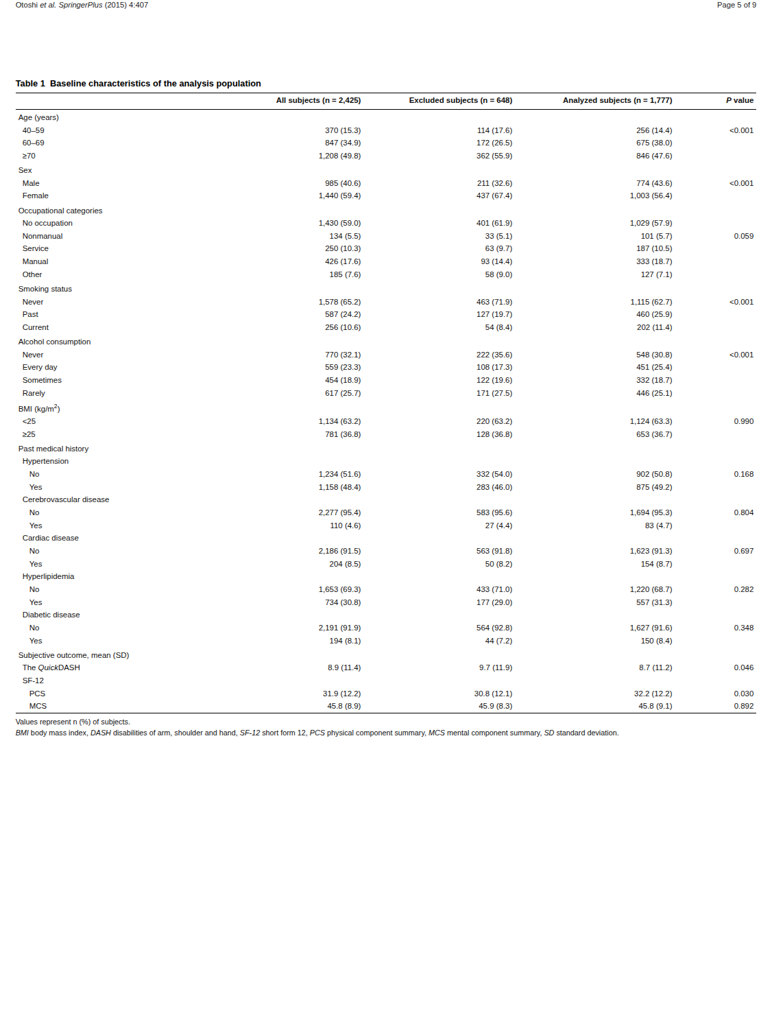Otoshi et al. SpringerPlus (2015) 4:407
Page 5 of 9
Table 1 Baseline characteristics of the analysis population
| | All subjects (n = 2,425) | Excluded subjects (n = 648) | Analyzed subjects (n = 1,777) | P value |
| --- | --- | --- | --- | --- |
| Age (years) |
| 40–59 | 370 (15.3) | 114 (17.6) | 256 (14.4) | <0.001 |
| 60–69 | 847 (34.9) | 172 (26.5) | 675 (38.0) | |
| ≥70 | 1,208 (49.8) | 362 (55.9) | 846 (47.6) | |
| Sex |
| Male | 985 (40.6) | 211 (32.6) | 774 (43.6) | <0.001 |
| Female | 1,440 (59.4) | 437 (67.4) | 1,003 (56.4) | |
| Occupational categories |
| No occupation | 1,430 (59.0) | 401 (61.9) | 1,029 (57.9) | |
| Nonmanual | 134 (5.5) | 33 (5.1) | 101 (5.7) | 0.059 |
| Service | 250 (10.3) | 63 (9.7) | 187 (10.5) | |
| Manual | 426 (17.6) | 93 (14.4) | 333 (18.7) | |
| Other | 185 (7.6) | 58 (9.0) | 127 (7.1) | |
| Smoking status |
| Never | 1,578 (65.2) | 463 (71.9) | 1,115 (62.7) | <0.001 |
| Past | 587 (24.2) | 127 (19.7) | 460 (25.9) | |
| Current | 256 (10.6) | 54 (8.4) | 202 (11.4) | |
| Alcohol consumption |
| Never | 770 (32.1) | 222 (35.6) | 548 (30.8) | <0.001 |
| Every day | 559 (23.3) | 108 (17.3) | 451 (25.4) | |
| Sometimes | 454 (18.9) | 122 (19.6) | 332 (18.7) | |
| Rarely | 617 (25.7) | 171 (27.5) | 446 (25.1) | |
| BMI (kg/m 2 ) |
| <25 | 1,134 (63.2) | 220 (63.2) | 1,124 (63.3) | 0.990 |
| ≥25 | 781 (36.8) | 128 (36.8) | 653 (36.7) | |
| Past medical history |
| Hypertension | | | | |
| No | 1,234 (51.6) | 332 (54.0) | 902 (50.8) | 0.168 |
| Yes | 1,158 (48.4) | 283 (46.0) | 875 (49.2) | |
| Cerebrovascular disease | | | | |
| No | 2,277 (95.4) | 583 (95.6) | 1,694 (95.3) | 0.804 |
| Yes | 110 (4.6) | 27 (4.4) | 83 (4.7) | |
| Cardiac disease | | | | |
| No | 2,186 (91.5) | 563 (91.8) | 1,623 (91.3) | 0.697 |
| Yes | 204 (8.5) | 50 (8.2) | 154 (8.7) | |
| Hyperlipidemia | | | | |
| No | 1,653 (69.3) | 433 (71.0) | 1,220 (68.7) | 0.282 |
| Yes | 734 (30.8) | 177 (29.0) | 557 (31.3) | |
| Diabetic disease | | | | |
| No | 2,191 (91.9) | 564 (92.8) | 1,627 (91.6) | 0.348 |
| Yes | 194 (8.1) | 44 (7.2) | 150 (8.4) | |
| Subjective outcome, mean (SD) |
| The Quick DASH | 8.9 (11.4) | 9.7 (11.9) | 8.7 (11.2) | 0.046 |
| SF-12 | | | | |
| PCS | 31.9 (12.2) | 30.8 (12.1) | 32.2 (12.2) | 0.030 |
| MCS | 45.8 (8.9) | 45.9 (8.3) | 45.8 (9.1) | 0.892 |
Values represent n (%) of subjects.
BMI body mass index, DASH disabilities of arm, shoulder and hand, SF-12 short form 12, PCS physical component summary, MCS mental component summary, SD standard deviation.